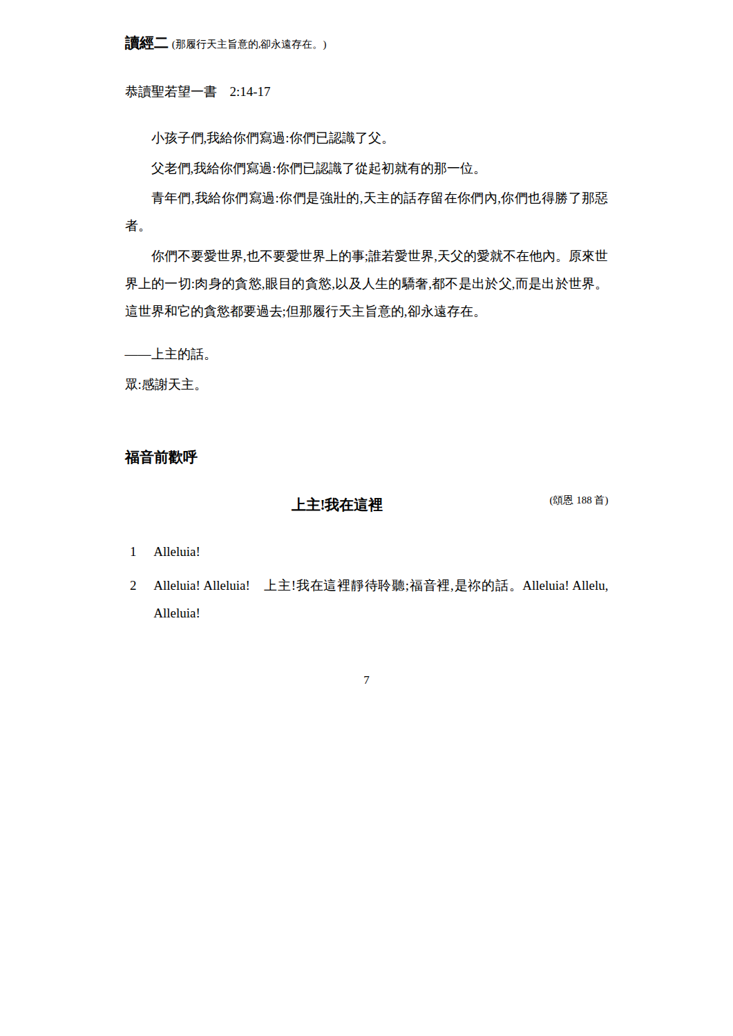讀經二 (那履行天主旨意的,卻永遠存在。)
恭讀聖若望一書　2:14-17
小孩子們,我給你們寫過:你們已認識了父。
父老們,我給你們寫過:你們已認識了從起初就有的那一位。
青年們,我給你們寫過:你們是強壯的,天主的話存留在你們內,你們也得勝了那惡者。
你們不要愛世界,也不要愛世界上的事;誰若愛世界,天父的愛就不在他內。原來世界上的一切:肉身的貪慾,眼目的貪慾,以及人生的驕奢,都不是出於父,而是出於世界。這世界和它的貪慾都要過去;但那履行天主旨意的,卻永遠存在。
——上主的話。
眾:感謝天主。
福音前歡呼
上主!我在這裡 (頌恩 188 首)
Alleluia!
Alleluia! Alleluia!　上主!我在這裡靜待聆聽;福音裡,是祢的話。Alleluia! Allelu, Alleluia!
7